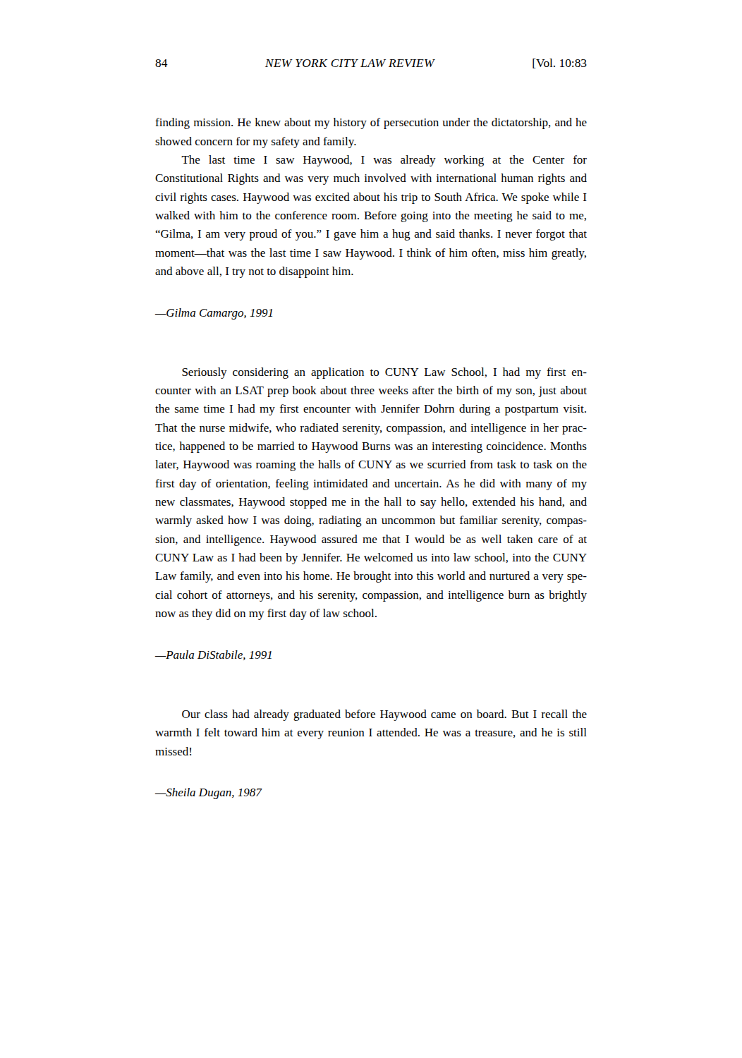84 NEW YORK CITY LAW REVIEW [Vol. 10:83
finding mission. He knew about my history of persecution under the dictatorship, and he showed concern for my safety and family.
The last time I saw Haywood, I was already working at the Center for Constitutional Rights and was very much involved with international human rights and civil rights cases. Haywood was excited about his trip to South Africa. We spoke while I walked with him to the conference room. Before going into the meeting he said to me, “Gilma, I am very proud of you.” I gave him a hug and said thanks. I never forgot that moment—that was the last time I saw Haywood. I think of him often, miss him greatly, and above all, I try not to disappoint him.
—Gilma Camargo, 1991
Seriously considering an application to CUNY Law School, I had my first encounter with an LSAT prep book about three weeks after the birth of my son, just about the same time I had my first encounter with Jennifer Dohrn during a postpartum visit. That the nurse midwife, who radiated serenity, compassion, and intelligence in her practice, happened to be married to Haywood Burns was an interesting coincidence. Months later, Haywood was roaming the halls of CUNY as we scurried from task to task on the first day of orientation, feeling intimidated and uncertain. As he did with many of my new classmates, Haywood stopped me in the hall to say hello, extended his hand, and warmly asked how I was doing, radiating an uncommon but familiar serenity, compassion, and intelligence. Haywood assured me that I would be as well taken care of at CUNY Law as I had been by Jennifer. He welcomed us into law school, into the CUNY Law family, and even into his home. He brought into this world and nurtured a very special cohort of attorneys, and his serenity, compassion, and intelligence burn as brightly now as they did on my first day of law school.
—Paula DiStabile, 1991
Our class had already graduated before Haywood came on board. But I recall the warmth I felt toward him at every reunion I attended. He was a treasure, and he is still missed!
—Sheila Dugan, 1987